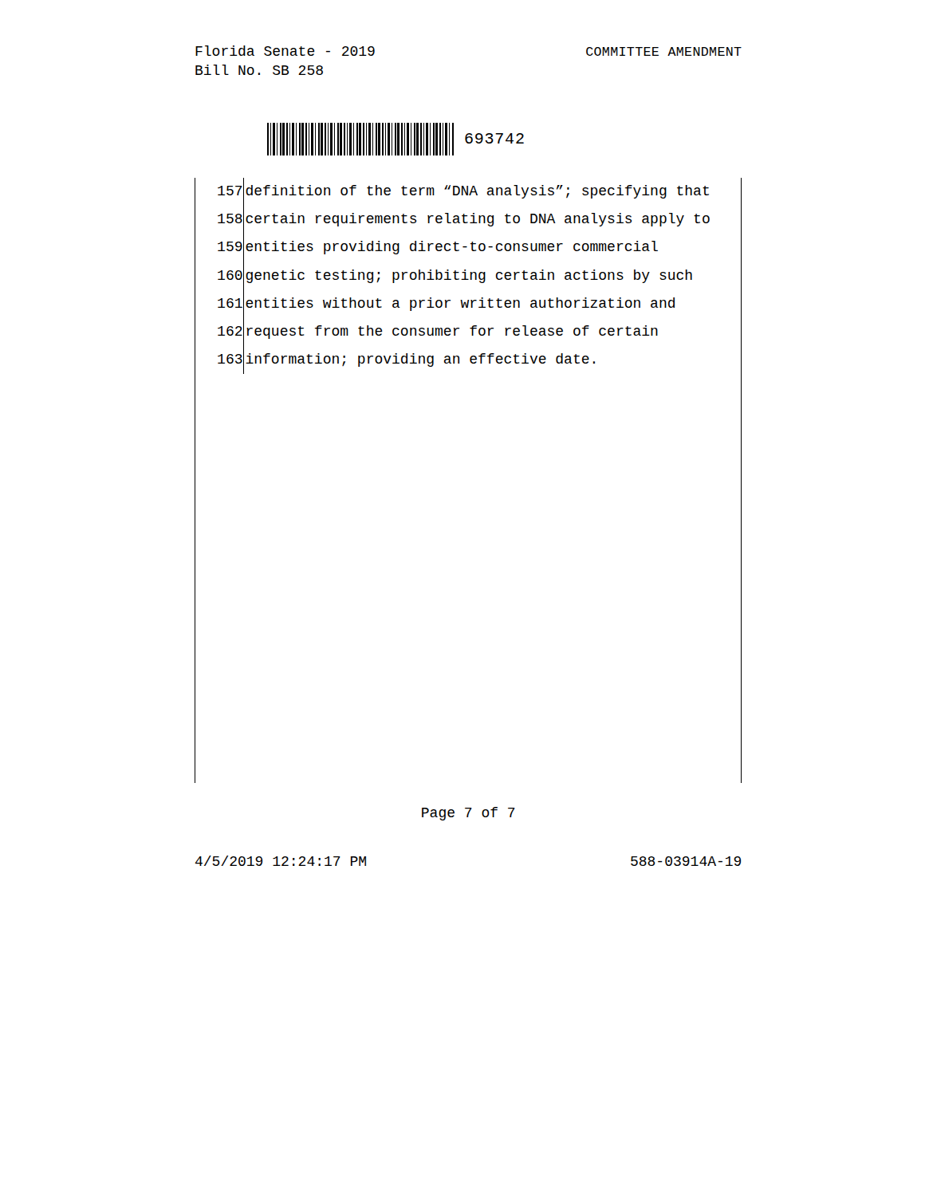Florida Senate - 2019 Bill No. SB 258
COMMITTEE AMENDMENT
693742
| 157 | | definition of the term “DNA analysis”; specifying that |
| 158 | | certain requirements relating to DNA analysis apply to |
| 159 | | entities providing direct-to-consumer commercial |
| 160 | | genetic testing; prohibiting certain actions by such |
| 161 | | entities without a prior written authorization and |
| 162 | | request from the consumer for release of certain |
| 163 | | information; providing an effective date. |
Page 7 of 7
4/5/2019 12:24:17 PM 588-03914A-19